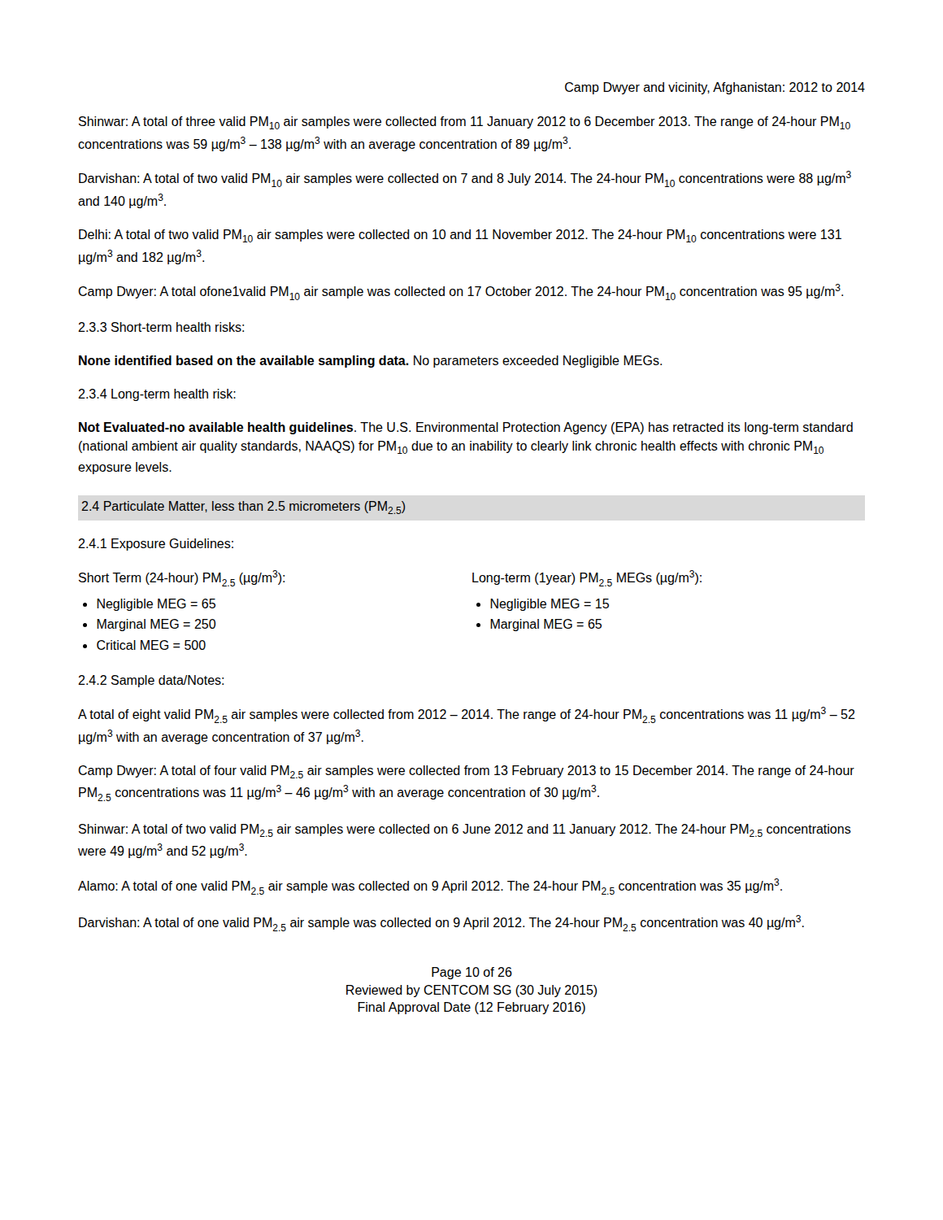Camp Dwyer and vicinity, Afghanistan: 2012 to 2014
Shinwar: A total of three valid PM10 air samples were collected from 11 January 2012 to 6 December 2013. The range of 24-hour PM10 concentrations was 59 µg/m3 – 138 µg/m3 with an average concentration of 89 µg/m3.
Darvishan: A total of two valid PM10 air samples were collected on 7 and 8 July 2014. The 24-hour PM10 concentrations were 88 µg/m3 and 140 µg/m3.
Delhi: A total of two valid PM10 air samples were collected on 10 and 11 November 2012. The 24-hour PM10 concentrations were 131 µg/m3 and 182 µg/m3.
Camp Dwyer: A total ofone1valid PM10 air sample was collected on 17 October 2012. The 24-hour PM10 concentration was 95 µg/m3.
2.3.3 Short-term health risks:
None identified based on the available sampling data. No parameters exceeded Negligible MEGs.
2.3.4 Long-term health risk:
Not Evaluated-no available health guidelines. The U.S. Environmental Protection Agency (EPA) has retracted its long-term standard (national ambient air quality standards, NAAQS) for PM10 due to an inability to clearly link chronic health effects with chronic PM10 exposure levels.
2.4 Particulate Matter, less than 2.5 micrometers (PM2.5)
2.4.1 Exposure Guidelines:
Short Term (24-hour) PM2.5 (µg/m3):
Negligible MEG = 65
Marginal MEG = 250
Critical MEG = 500
Long-term (1year) PM2.5 MEGs (µg/m3):
Negligible MEG = 15
Marginal MEG = 65
2.4.2 Sample data/Notes:
A total of eight valid PM2.5 air samples were collected from 2012 – 2014. The range of 24-hour PM2.5 concentrations was 11 µg/m3 – 52 µg/m3 with an average concentration of 37 µg/m3.
Camp Dwyer: A total of four valid PM2.5 air samples were collected from 13 February 2013 to 15 December 2014. The range of 24-hour PM2.5 concentrations was 11 µg/m3 – 46 µg/m3 with an average concentration of 30 µg/m3.
Shinwar: A total of two valid PM2.5 air samples were collected on 6 June 2012 and 11 January 2012. The 24-hour PM2.5 concentrations were 49 µg/m3 and 52 µg/m3.
Alamo: A total of one valid PM2.5 air sample was collected on 9 April 2012. The 24-hour PM2.5 concentration was 35 µg/m3.
Darvishan: A total of one valid PM2.5 air sample was collected on 9 April 2012. The 24-hour PM2.5 concentration was 40 µg/m3.
Page 10 of 26
Reviewed by CENTCOM SG (30 July 2015)
Final Approval Date (12 February 2016)